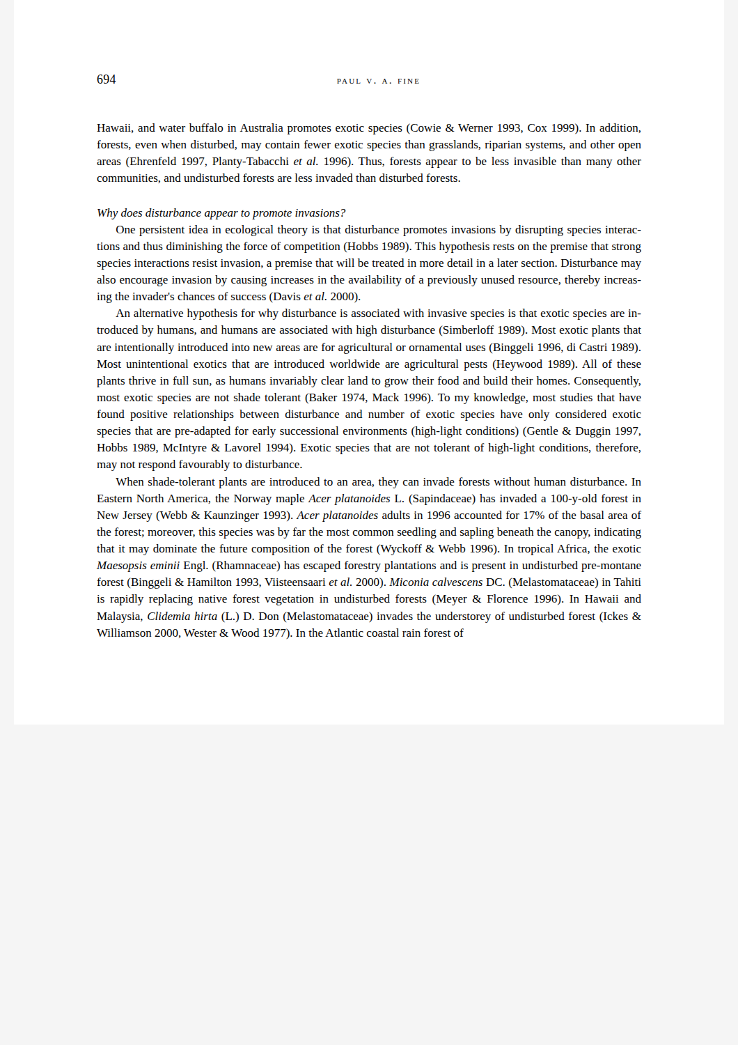694 Paul V. A. Fine
Hawaii, and water buffalo in Australia promotes exotic species (Cowie & Werner 1993, Cox 1999). In addition, forests, even when disturbed, may contain fewer exotic species than grasslands, riparian systems, and other open areas (Ehrenfeld 1997, Planty-Tabacchi et al. 1996). Thus, forests appear to be less invasible than many other communities, and undisturbed forests are less invaded than disturbed forests.
Why does disturbance appear to promote invasions?
One persistent idea in ecological theory is that disturbance promotes invasions by disrupting species interactions and thus diminishing the force of competition (Hobbs 1989). This hypothesis rests on the premise that strong species interactions resist invasion, a premise that will be treated in more detail in a later section. Disturbance may also encourage invasion by causing increases in the availability of a previously unused resource, thereby increasing the invader's chances of success (Davis et al. 2000).
An alternative hypothesis for why disturbance is associated with invasive species is that exotic species are introduced by humans, and humans are associated with high disturbance (Simberloff 1989). Most exotic plants that are intentionally introduced into new areas are for agricultural or ornamental uses (Binggeli 1996, di Castri 1989). Most unintentional exotics that are introduced worldwide are agricultural pests (Heywood 1989). All of these plants thrive in full sun, as humans invariably clear land to grow their food and build their homes. Consequently, most exotic species are not shade tolerant (Baker 1974, Mack 1996). To my knowledge, most studies that have found positive relationships between disturbance and number of exotic species have only considered exotic species that are pre-adapted for early successional environments (high-light conditions) (Gentle & Duggin 1997, Hobbs 1989, McIntyre & Lavorel 1994). Exotic species that are not tolerant of high-light conditions, therefore, may not respond favourably to disturbance.
When shade-tolerant plants are introduced to an area, they can invade forests without human disturbance. In Eastern North America, the Norway maple Acer platanoides L. (Sapindaceae) has invaded a 100-y-old forest in New Jersey (Webb & Kaunzinger 1993). Acer platanoides adults in 1996 accounted for 17% of the basal area of the forest; moreover, this species was by far the most common seedling and sapling beneath the canopy, indicating that it may dominate the future composition of the forest (Wyckoff & Webb 1996). In tropical Africa, the exotic Maesopsis eminii Engl. (Rhamnaceae) has escaped forestry plantations and is present in undisturbed pre-montane forest (Binggeli & Hamilton 1993, Viisteensaari et al. 2000). Miconia calvescens DC. (Melastomataceae) in Tahiti is rapidly replacing native forest vegetation in undisturbed forests (Meyer & Florence 1996). In Hawaii and Malaysia, Clidemia hirta (L.) D. Don (Melastomataceae) invades the understorey of undisturbed forest (Ickes & Williamson 2000, Wester & Wood 1977). In the Atlantic coastal rain forest of